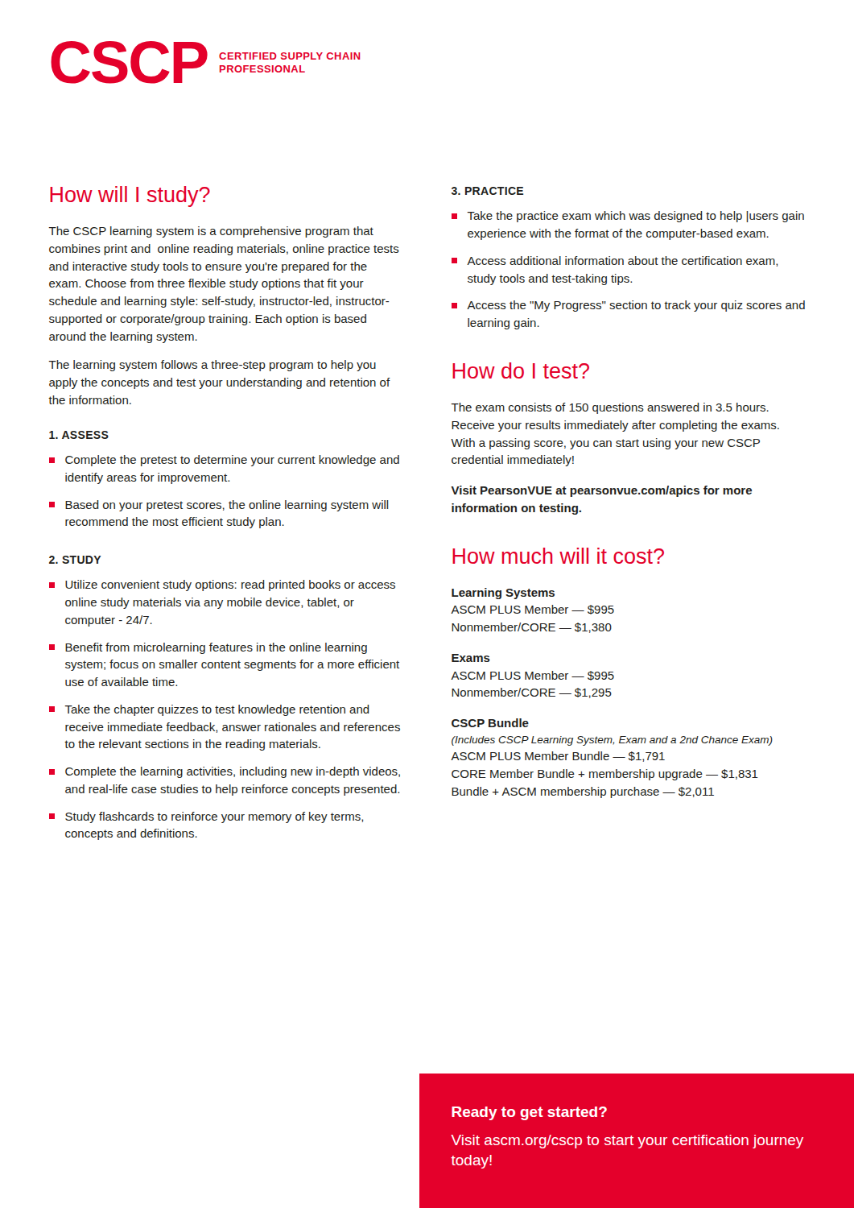CSCP
Certified Supply Chain
Professional
How will I study?
The CSCP learning system is a comprehensive program that combines print and online reading materials, online practice tests and interactive study tools to ensure you're prepared for the exam. Choose from three flexible study options that fit your schedule and learning style: self-study, instructor-led, instructor-supported or corporate/group training. Each option is based around the learning system.
The learning system follows a three-step program to help you apply the concepts and test your understanding and retention of the information.
1. Assess
Complete the pretest to determine your current knowledge and identify areas for improvement.
Based on your pretest scores, the online learning system will recommend the most efficient study plan.
2. Study
Utilize convenient study options: read printed books or access online study materials via any mobile device, tablet, or computer - 24/7.
Benefit from microlearning features in the online learning system; focus on smaller content segments for a more efficient use of available time.
Take the chapter quizzes to test knowledge retention and receive immediate feedback, answer rationales and references to the relevant sections in the reading materials.
Complete the learning activities, including new in-depth videos, and real-life case studies to help reinforce concepts presented.
Study flashcards to reinforce your memory of key terms, concepts and definitions.
3. Practice
Take the practice exam which was designed to help |users gain experience with the format of the computer-based exam.
Access additional information about the certification exam, study tools and test-taking tips.
Access the "My Progress" section to track your quiz scores and learning gain.
How do I test?
The exam consists of 150 questions answered in 3.5 hours. Receive your results immediately after completing the exams. With a passing score, you can start using your new CSCP credential immediately!
Visit PearsonVUE at pearsonvue.com/apics for more information on testing.
How much will it cost?
Learning Systems
ASCM PLUS Member — $995
Nonmember/CORE — $1,380
Exams
ASCM PLUS Member — $995
Nonmember/CORE — $1,295
CSCP Bundle
(Includes CSCP Learning System, Exam and a 2nd Chance Exam)
ASCM PLUS Member Bundle — $1,791
CORE Member Bundle + membership upgrade — $1,831
Bundle + ASCM membership purchase — $2,011
Ready to get started?
Visit ascm.org/cscp to start your certification journey today!